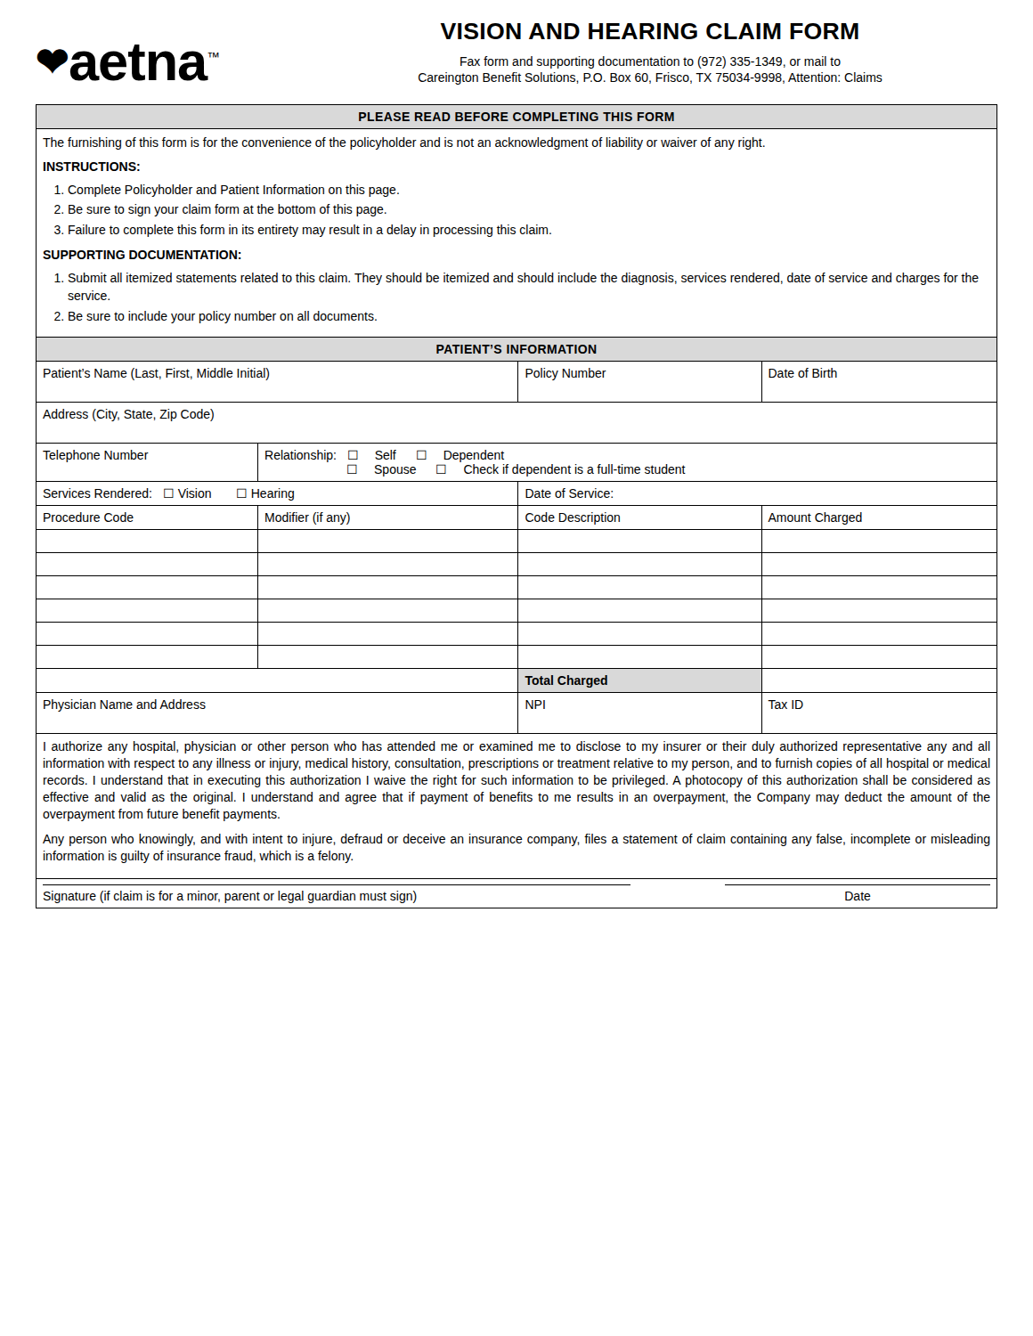❤aetna™
VISION AND HEARING CLAIM FORM
Fax form and supporting documentation to (972) 335-1349, or mail to
Careington Benefit Solutions, P.O. Box 60, Frisco, TX 75034-9998, Attention: Claims
| PLEASE READ BEFORE COMPLETING THIS FORM |
| The furnishing of this form is for the convenience of the policyholder and is not an acknowledgment of liability or waiver of any right. INSTRUCTIONS: Complete Policyholder and Patient Information on this page. Be sure to sign your claim form at the bottom of this page. Failure to complete this form in its entirety may result in a delay in processing this claim. SUPPORTING DOCUMENTATION: Submit all itemized statements related to this claim. They should be itemized and should include the diagnosis, services rendered, date of service and charges for the service. Be sure to include your policy number on all documents. |
| PATIENT’S INFORMATION |
| Patient’s Name (Last, First, Middle Initial) | Policy Number | Date of Birth |
| Address (City, State, Zip Code) |
| Telephone Number | Relationship: ☐ Self ☐ Dependent ☐ Spouse ☐ Check if dependent is a full-time student |
| Services Rendered: ☐ Vision ☐ Hearing | Date of Service: |
| Procedure Code | Modifier (if any) | Code Description | Amount Charged |
| | Total Charged | |
| Physician Name and Address | NPI | Tax ID |
| I authorize any hospital, physician or other person who has attended me or examined me to disclose to my insurer or their duly authorized representative any and all information with respect to any illness or injury, medical history, consultation, prescriptions or treatment relative to my person, and to furnish copies of all hospital or medical records. I understand that in executing this authorization I waive the right for such information to be privileged. A photocopy of this authorization shall be considered as effective and valid as the original. I understand and agree that if payment of benefits to me results in an overpayment, the Company may deduct the amount of the overpayment from future benefit payments. Any person who knowingly, and with intent to injure, defraud or deceive an insurance company, files a statement of claim containing any false, incomplete or misleading information is guilty of insurance fraud, which is a felony. |
| Signature (if claim is for a minor, parent or legal guardian must sign) Date |